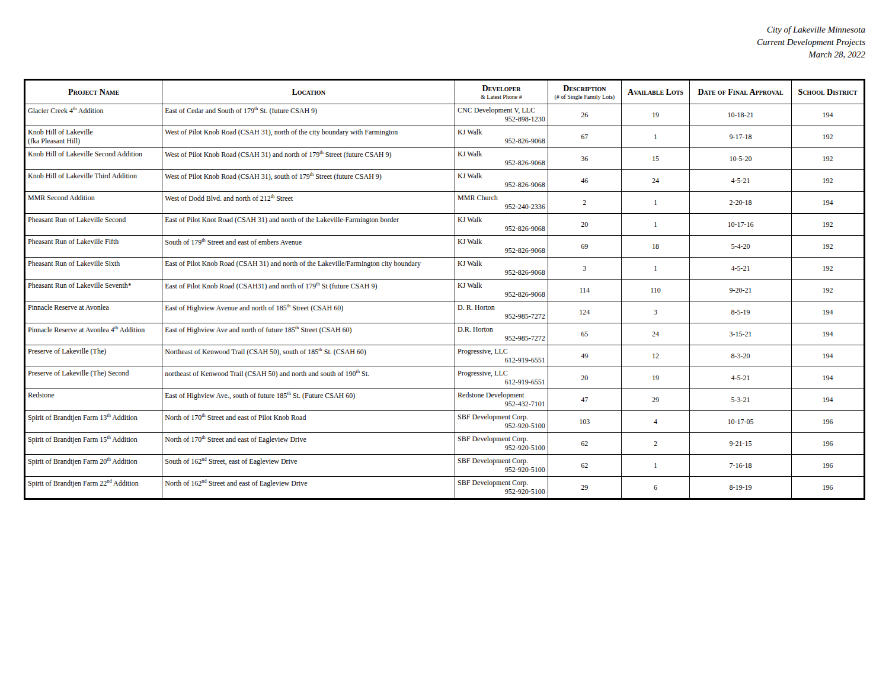City of Lakeville Minnesota
Current Development Projects
March 28, 2022
| Project Name | Location | Developer & Latest Phone # | Description (# of Single Family Lots) | Available Lots | Date of Final Approval | School District |
| --- | --- | --- | --- | --- | --- | --- |
| Glacier Creek 4 th Addition | East of Cedar and South of 179 th St. (future CSAH 9) | CNC Development V, LLC 952-898-1230 | 26 | 19 | 10-18-21 | 194 |
| Knob Hill of Lakeville (fka Pleasant Hill) | West of Pilot Knob Road (CSAH 31), north of the city boundary with Farmington | KJ Walk 952-826-9068 | 67 | 1 | 9-17-18 | 192 |
| Knob Hill of Lakeville Second Addition | West of Pilot Knob Road (CSAH 31) and north of 179 th Street (future CSAH 9) | KJ Walk 952-826-9068 | 36 | 15 | 10-5-20 | 192 |
| Knob Hill of Lakeville Third Addition | West of Pilot Knob Road (CSAH 31), south of 179 th Street (future CSAH 9) | KJ Walk 952-826-9068 | 46 | 24 | 4-5-21 | 192 |
| MMR Second Addition | West of Dodd Blvd. and north of 212 th Street | MMR Church 952-240-2336 | 2 | 1 | 2-20-18 | 194 |
| Pheasant Run of Lakeville Second | East of Pilot Knot Road (CSAH 31) and north of the Lakeville-Farmington border | KJ Walk 952-826-9068 | 20 | 1 | 10-17-16 | 192 |
| Pheasant Run of Lakeville Fifth | South of 179 th Street and east of embers Avenue | KJ Walk 952-826-9068 | 69 | 18 | 5-4-20 | 192 |
| Pheasant Run of Lakeville Sixth | East of Pilot Knob Road (CSAH 31) and north of the Lakeville/Farmington city boundary | KJ Walk 952-826-9068 | 3 | 1 | 4-5-21 | 192 |
| Pheasant Run of Lakeville Seventh* | East of Pilot Knob Road (CSAH31) and north of 179 th St (future CSAH 9) | KJ Walk 952-826-9068 | 114 | 110 | 9-20-21 | 192 |
| Pinnacle Reserve at Avonlea | East of Highview Avenue and north of 185 th Street (CSAH 60) | D. R. Horton 952-985-7272 | 124 | 3 | 8-5-19 | 194 |
| Pinnacle Reserve at Avonlea 4 th Addition | East of Highview Ave and north of future 185 th Street (CSAH 60) | D.R. Horton 952-985-7272 | 65 | 24 | 3-15-21 | 194 |
| Preserve of Lakeville (The) | Northeast of Kenwood Trail (CSAH 50), south of 185 th St. (CSAH 60) | Progressive, LLC 612-919-6551 | 49 | 12 | 8-3-20 | 194 |
| Preserve of Lakeville (The) Second | northeast of Kenwood Trail (CSAH 50) and north and south of 190 th St. | Progressive, LLC 612-919-6551 | 20 | 19 | 4-5-21 | 194 |
| Redstone | East of Highview Ave., south of future 185 th St. (Future CSAH 60) | Redstone Development 952-432-7101 | 47 | 29 | 5-3-21 | 194 |
| Spirit of Brandtjen Farm 13 th Addition | North of 170 th Street and east of Pilot Knob Road | SBF Development Corp. 952-920-5100 | 103 | 4 | 10-17-05 | 196 |
| Spirit of Brandtjen Farm 15 th Addition | North of 170 th Street and east of Eagleview Drive | SBF Development Corp. 952-920-5100 | 62 | 2 | 9-21-15 | 196 |
| Spirit of Brandtjen Farm 20 th Addition | South of 162 nd Street, east of Eagleview Drive | SBF Development Corp. 952-920-5100 | 62 | 1 | 7-16-18 | 196 |
| Spirit of Brandtjen Farm 22 nd Addition | North of 162 nd Street and east of Eagleview Drive | SBF Development Corp. 952-920-5100 | 29 | 6 | 8-19-19 | 196 |